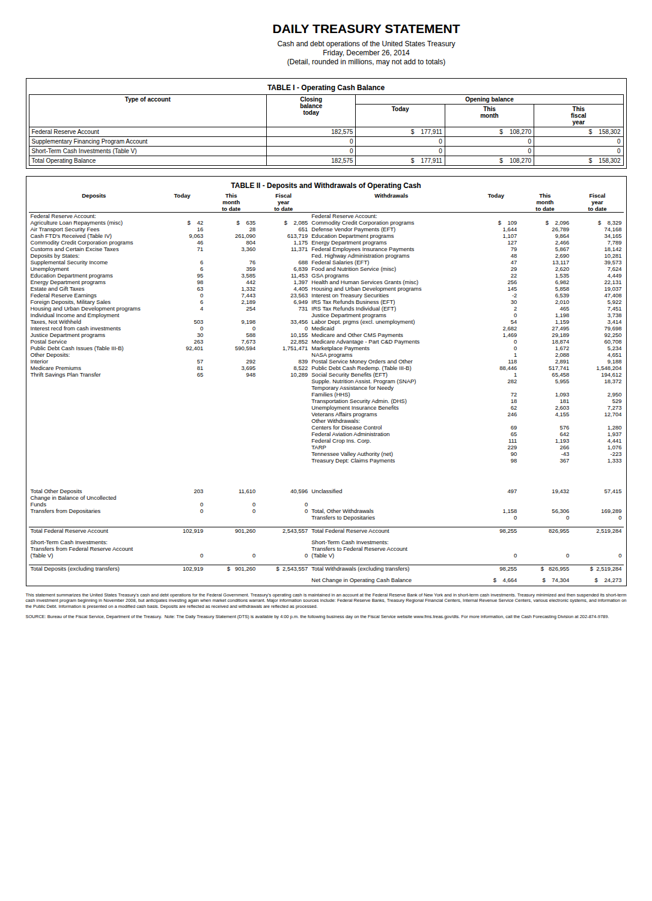DAILY TREASURY STATEMENT
Cash and debt operations of the United States Treasury
Friday, December 26, 2014
(Detail, rounded in millions, may not add to totals)
TABLE I - Operating Cash Balance
| Type of account | Closing balance today | Opening balance |
| --- | --- | --- |
| Today | This month | This fiscal year |
| Federal Reserve Account | 182,575 | $ 177,911 | $ 108,270 | $ 158,302 |
| Supplementary Financing Program Account | 0 | 0 | 0 | 0 |
| Short-Term Cash Investments (Table V) | 0 | 0 | 0 | 0 |
| Total Operating Balance | 182,575 | $ 177,911 | $ 108,270 | $ 158,302 |
TABLE II - Deposits and Withdrawals of Operating Cash
| Deposits | Today | This month to date | Fiscal year to date | Withdrawals | Today | This month to date | Fiscal year to date |
| --- | --- | --- | --- | --- | --- | --- | --- |
| Federal Reserve Account: | | | | Federal Reserve Account: | | | |
| Agriculture Loan Repayments (misc) | $ 42 | $ 635 | $ 2,085 | Commodity Credit Corporation programs | $ 109 | $ 2,096 | $ 8,329 |
| Air Transport Security Fees | 16 | 28 | 651 | Defense Vendor Payments (EFT) | 1,644 | 26,789 | 74,168 |
| Cash FTD's Received (Table IV) | 9,063 | 261,090 | 613,719 | Education Department programs | 1,107 | 9,864 | 34,165 |
| Commodity Credit Corporation programs | 46 | 804 | 1,175 | Energy Department programs | 127 | 2,466 | 7,789 |
| Customs and Certain Excise Taxes | 71 | 3,360 | 11,371 | Federal Employees Insurance Payments | 79 | 5,867 | 18,142 |
| Deposits by States: | | | | Fed. Highway Administration programs | 48 | 2,690 | 10,281 |
| Supplemental Security Income | 6 | 76 | 688 | Federal Salaries (EFT) | 47 | 13,117 | 39,573 |
| Unemployment | 6 | 359 | 6,839 | Food and Nutrition Service (misc) | 29 | 2,620 | 7,624 |
| Education Department programs | 95 | 3,585 | 11,453 | GSA programs | 22 | 1,535 | 4,449 |
| Energy Department programs | 98 | 442 | 1,397 | Health and Human Services Grants (misc) | 256 | 6,982 | 22,131 |
| Estate and Gift Taxes | 63 | 1,332 | 4,405 | Housing and Urban Development programs | 145 | 5,858 | 19,037 |
| Federal Reserve Earnings | 0 | 7,443 | 23,563 | Interest on Treasury Securities | -2 | 6,539 | 47,408 |
| Foreign Deposits, Military Sales | 6 | 2,189 | 6,949 | IRS Tax Refunds Business (EFT) | 30 | 2,010 | 5,922 |
| Housing and Urban Development programs | 4 | 254 | 731 | IRS Tax Refunds Individual (EFT) | 2 | 465 | 7,451 |
| Individual Income and Employment | | | | Justice Department programs | 0 | 1,198 | 3,738 |
| Taxes, Not Withheld | 503 | 9,198 | 33,456 | Labor Dept. prgms (excl. unemployment) | 54 | 1,159 | 3,414 |
| Interest recd from cash investments | 0 | 0 | 0 | Medicaid | 2,682 | 27,495 | 79,698 |
| Justice Department programs | 30 | 588 | 10,155 | Medicare and Other CMS Payments | 1,469 | 29,189 | 92,250 |
| Postal Service | 263 | 7,673 | 22,852 | Medicare Advantage - Part C&D Payments | 0 | 18,874 | 60,708 |
| Public Debt Cash Issues (Table III-B) | 92,401 | 590,594 | 1,751,471 | Marketplace Payments | 0 | 1,672 | 5,234 |
| Other Deposits: | | | | NASA programs | 1 | 2,088 | 4,651 |
| Interior | 57 | 292 | 839 | Postal Service Money Orders and Other | 118 | 2,891 | 9,188 |
| Medicare Premiums | 81 | 3,695 | 8,522 | Public Debt Cash Redemp. (Table III-B) | 88,446 | 517,741 | 1,548,204 |
| Thrift Savings Plan Transfer | 65 | 948 | 10,289 | Social Security Benefits (EFT) | 1 | 65,458 | 194,612 |
| | | | | Supple. Nutrition Assist. Program (SNAP) | 282 | 5,955 | 18,372 |
| | | | | Temporary Assistance for Needy | | | |
| | | | | Families (HHS) | 72 | 1,093 | 2,950 |
| | | | | Transportation Security Admin. (DHS) | 18 | 181 | 529 |
| | | | | Unemployment Insurance Benefits | 62 | 2,603 | 7,273 |
| | | | | Veterans Affairs programs | 246 | 4,155 | 12,704 |
| | | | | Other Withdrawals: | | | |
| | | | | Centers for Disease Control | 69 | 576 | 1,280 |
| | | | | Federal Aviation Administration | 65 | 642 | 1,937 |
| | | | | Federal Crop Ins. Corp. | 111 | 1,193 | 4,441 |
| | | | | TARP | 229 | 266 | 1,076 |
| | | | | Tennessee Valley Authority (net) | 90 | -43 | -223 |
| | | | | Treasury Dept: Claims Payments | 98 | 367 | 1,333 |
| Total Other Deposits | 203 | 11,610 | 40,596 | Unclassified | 497 | 19,432 | 57,415 |
| Change in Balance of Uncollected | | | | | | | |
| Funds | 0 | 0 | 0 | | | | |
| Transfers from Depositaries | 0 | 0 | 0 | Total, Other Withdrawals | 1,158 | 56,306 | 169,289 |
| | | | | Transfers to Depositaries | 0 | 0 | 0 |
| Total Federal Reserve Account | 102,919 | 901,260 | 2,543,557 | Total Federal Reserve Account | 98,255 | 826,955 | 2,519,284 |
| Short-Term Cash Investments: | | | | Short-Term Cash Investments: | | | |
| Transfers from Federal Reserve Account | | | | Transfers to Federal Reserve Account | | | |
| (Table V) | 0 | 0 | 0 | (Table V) | 0 | 0 | 0 |
| Total Deposits (excluding transfers) | 102,919 | $ 901,260 | $ 2,543,557 | Total Withdrawals (excluding transfers) | 98,255 | $ 826,955 | $ 2,519,284 |
| | | | | Net Change in Operating Cash Balance | $ 4,664 | $ 74,304 | $ 24,273 |
This statement summarizes the United States Treasury's cash and debt operations for the Federal Government. Treasury's operating cash is maintained in an account at the Federal Reserve Bank of New York and in short-term cash investments. Treasury minimized and then suspended its short-term cash investment program beginning in November 2008, but anticipates investing again when market conditions warrant. Major information sources include: Federal Reserve Banks, Treasury Regional Financial Centers, Internal Revenue Service Centers, various electronic systems, and information on the Public Debt. Information is presented on a modified cash basis. Deposits are reflected as received and withdrawals are reflected as processed.
SOURCE: Bureau of the Fiscal Service, Department of the Treasury. Note: The Daily Treasury Statement (DTS) is available by 4:00 p.m. the following business day on the Fiscal Service website www.fms.treas.gov/dts. For more information, call the Cash Forecasting Division at 202-874-9789.